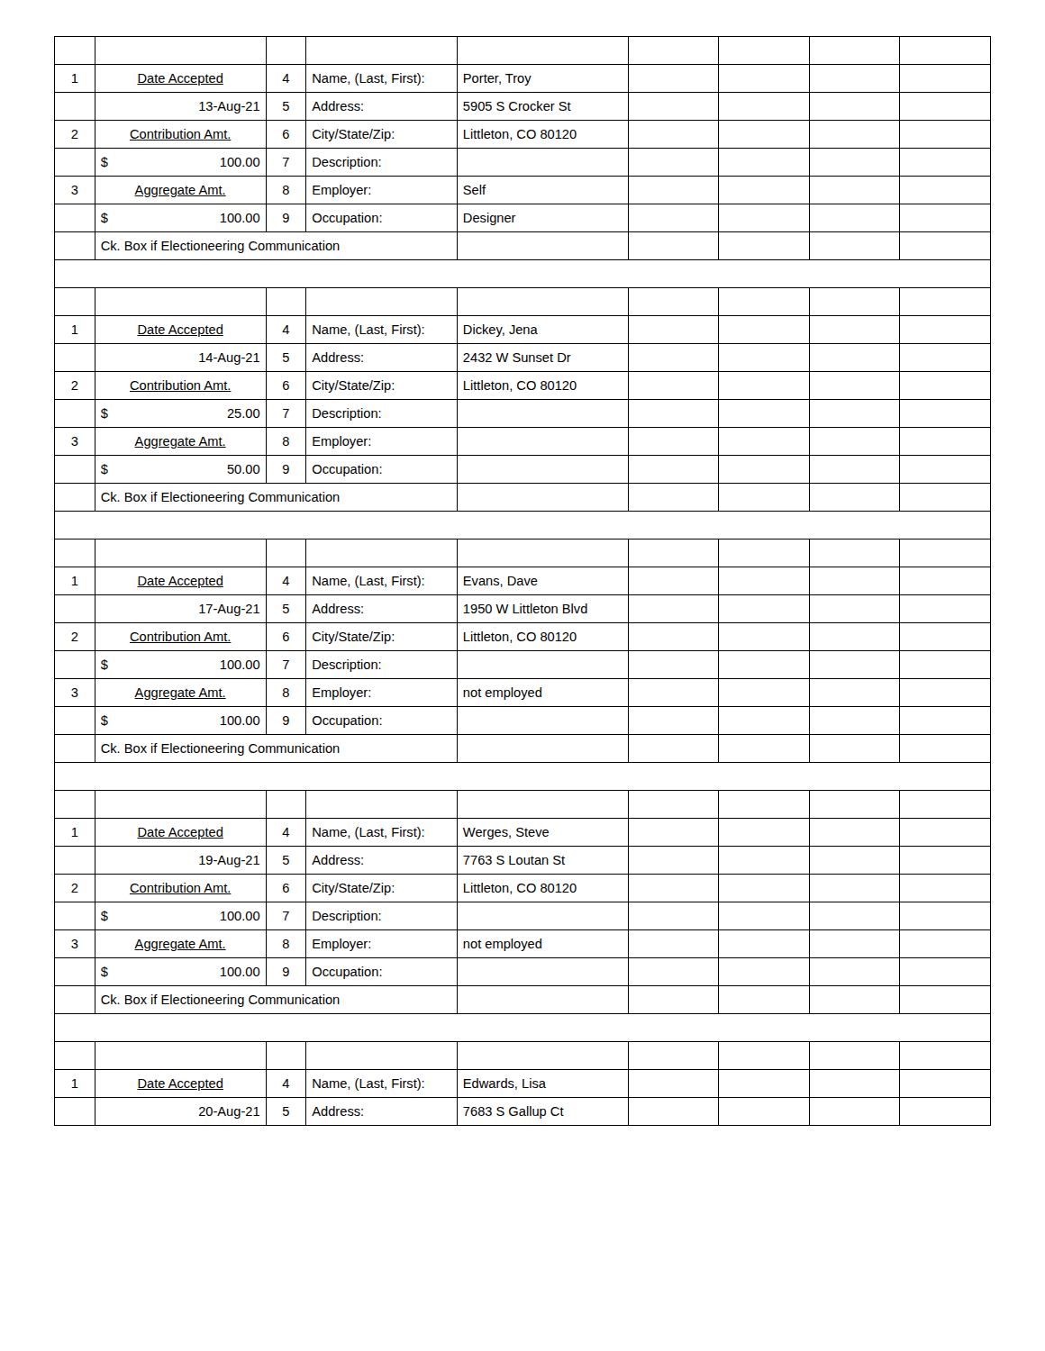| 1 | Date Accepted | 4 | Name, (Last, First): | Porter, Troy | | | | |
| | 13-Aug-21 | 5 | Address: | 5905 S Crocker St | | | | |
| 2 | Contribution Amt. | 6 | City/State/Zip: | Littleton, CO 80120 | | | | |
| | $ 100.00 | 7 | Description: | | | | | |
| 3 | Aggregate Amt. | 8 | Employer: | Self | | | | |
| | $ 100.00 | 9 | Occupation: | Designer | | | | |
| | Ck. Box if Electioneering Communication | | | | | |
| 1 | Date Accepted | 4 | Name, (Last, First): | Dickey, Jena | | | | |
| | 14-Aug-21 | 5 | Address: | 2432 W Sunset Dr | | | | |
| 2 | Contribution Amt. | 6 | City/State/Zip: | Littleton, CO 80120 | | | | |
| | $ 25.00 | 7 | Description: | | | | | |
| 3 | Aggregate Amt. | 8 | Employer: | | | | | |
| | $ 50.00 | 9 | Occupation: | | | | | |
| | Ck. Box if Electioneering Communication | | | | | |
| 1 | Date Accepted | 4 | Name, (Last, First): | Evans, Dave | | | | |
| | 17-Aug-21 | 5 | Address: | 1950 W Littleton Blvd | | | | |
| 2 | Contribution Amt. | 6 | City/State/Zip: | Littleton, CO 80120 | | | | |
| | $ 100.00 | 7 | Description: | | | | | |
| 3 | Aggregate Amt. | 8 | Employer: | not employed | | | | |
| | $ 100.00 | 9 | Occupation: | | | | | |
| | Ck. Box if Electioneering Communication | | | | | |
| 1 | Date Accepted | 4 | Name, (Last, First): | Werges, Steve | | | | |
| | 19-Aug-21 | 5 | Address: | 7763 S Loutan St | | | | |
| 2 | Contribution Amt. | 6 | City/State/Zip: | Littleton, CO 80120 | | | | |
| | $ 100.00 | 7 | Description: | | | | | |
| 3 | Aggregate Amt. | 8 | Employer: | not employed | | | | |
| | $ 100.00 | 9 | Occupation: | | | | | |
| | Ck. Box if Electioneering Communication | | | | | |
| 1 | Date Accepted | 4 | Name, (Last, First): | Edwards, Lisa | | | | |
| | 20-Aug-21 | 5 | Address: | 7683 S Gallup Ct | | | | |